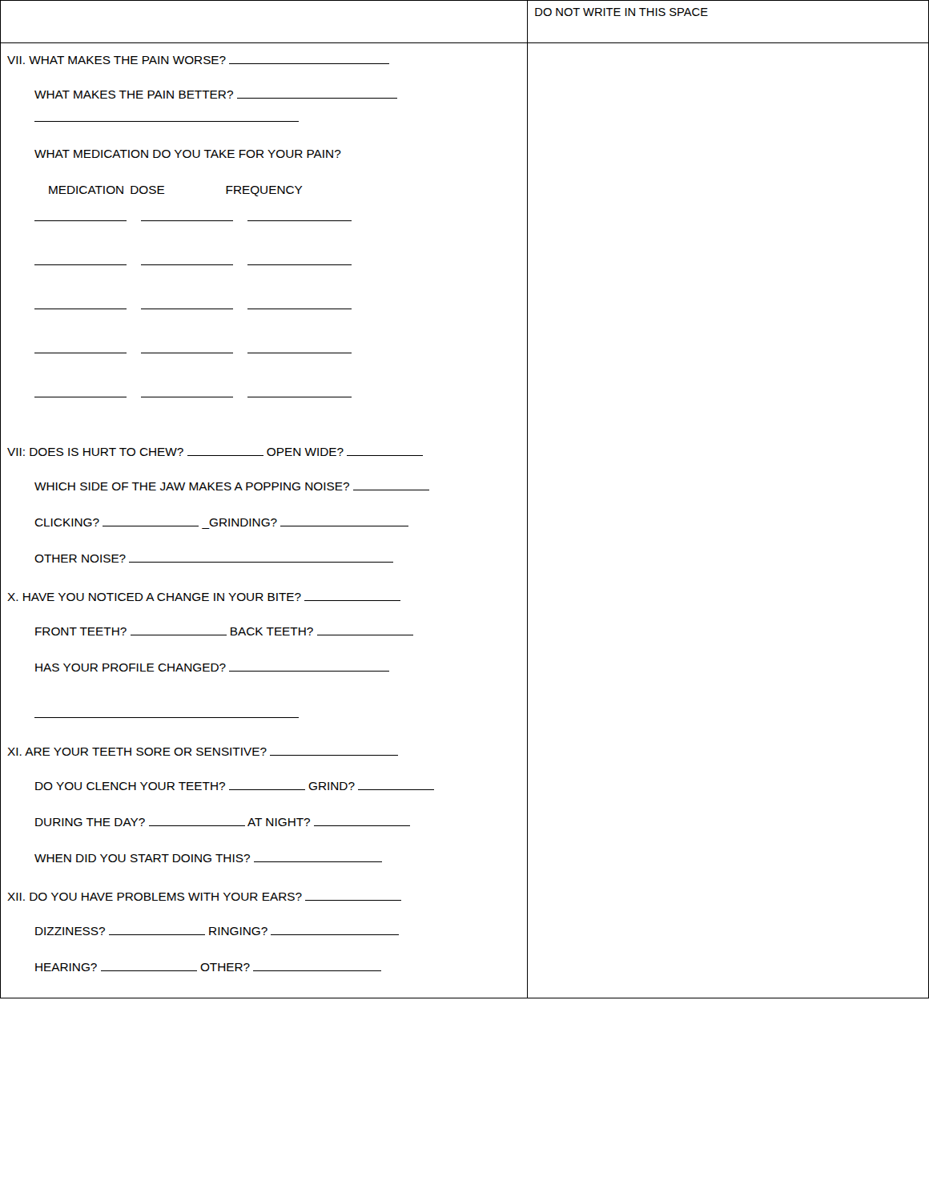| | DO NOT WRITE IN THIS SPACE |
| VII. WHAT MAKES THE PAIN WORSE? WHAT MAKES THE PAIN BETTER? WHAT MEDICATION DO YOU TAKE FOR YOUR PAIN? MEDICATION DOSE FREQUENCY VII: DOES IS HURT TO CHEW? OPEN WIDE? WHICH SIDE OF THE JAW MAKES A POPPING NOISE? CLICKING? _GRINDING? OTHER NOISE? X. HAVE YOU NOTICED A CHANGE IN YOUR BITE? FRONT TEETH? BACK TEETH? HAS YOUR PROFILE CHANGED? XI. ARE YOUR TEETH SORE OR SENSITIVE? DO YOU CLENCH YOUR TEETH? GRIND? DURING THE DAY? AT NIGHT? WHEN DID YOU START DOING THIS? XII. DO YOU HAVE PROBLEMS WITH YOUR EARS? DIZZINESS? RINGING? HEARING? OTHER? | |